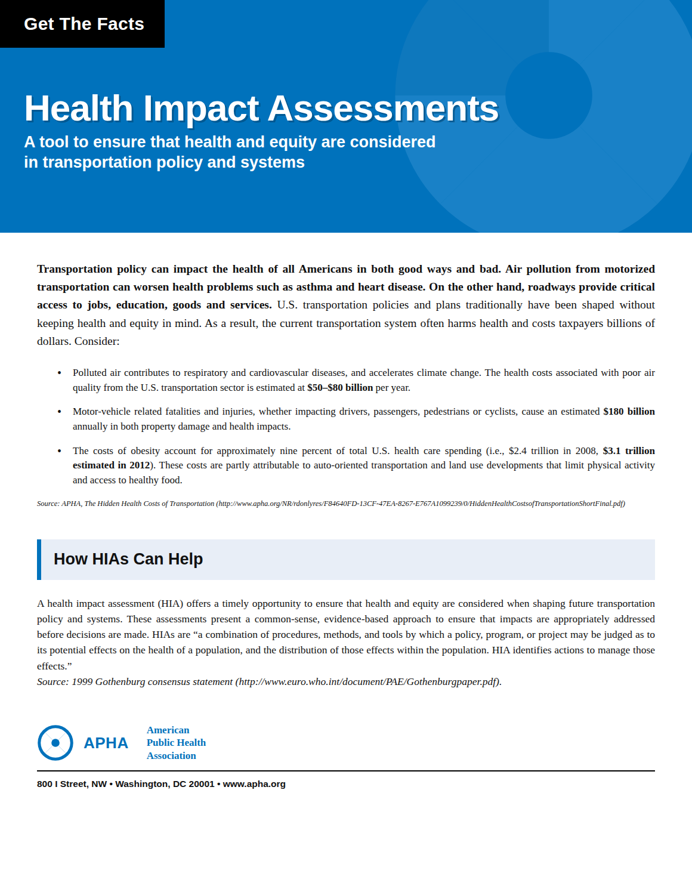Get The Facts
Health Impact Assessments
A tool to ensure that health and equity are considered
in transportation policy and systems
Transportation policy can impact the health of all Americans in both good ways and bad. Air pollution from motorized transportation can worsen health problems such as asthma and heart disease. On the other hand, roadways provide critical access to jobs, education, goods and services. U.S. transportation policies and plans traditionally have been shaped without keeping health and equity in mind. As a result, the current transportation system often harms health and costs taxpayers billions of dollars. Consider:
Polluted air contributes to respiratory and cardiovascular diseases, and accelerates climate change. The health costs associated with poor air quality from the U.S. transportation sector is estimated at $50–$80 billion per year.
Motor-vehicle related fatalities and injuries, whether impacting drivers, passengers, pedestrians or cyclists, cause an estimated $180 billion annually in both property damage and health impacts.
The costs of obesity account for approximately nine percent of total U.S. health care spending (i.e., $2.4 trillion in 2008, $3.1 trillion estimated in 2012). These costs are partly attributable to auto-oriented transportation and land use developments that limit physical activity and access to healthy food.
Source: APHA, The Hidden Health Costs of Transportation (http://www.apha.org/NR/rdonlyres/F84640FD-13CF-47EA-8267-E767A1099239/0/HiddenHealthCostsofTransportationShortFinal.pdf)
How HIAs Can Help
A health impact assessment (HIA) offers a timely opportunity to ensure that health and equity are considered when shaping future transportation policy and systems. These assessments present a common-sense, evidence-based approach to ensure that impacts are appropriately addressed before decisions are made. HIAs are “a combination of procedures, methods, and tools by which a policy, program, or project may be judged as to its potential effects on the health of a population, and the distribution of those effects within the population. HIA identifies actions to manage those effects.”
Source: 1999 Gothenburg consensus statement (http://www.euro.who.int/document/PAE/Gothenburgpaper.pdf).
APHA
American
Public Health
Association
800 I Street, NW • Washington, DC 20001 • www.apha.org